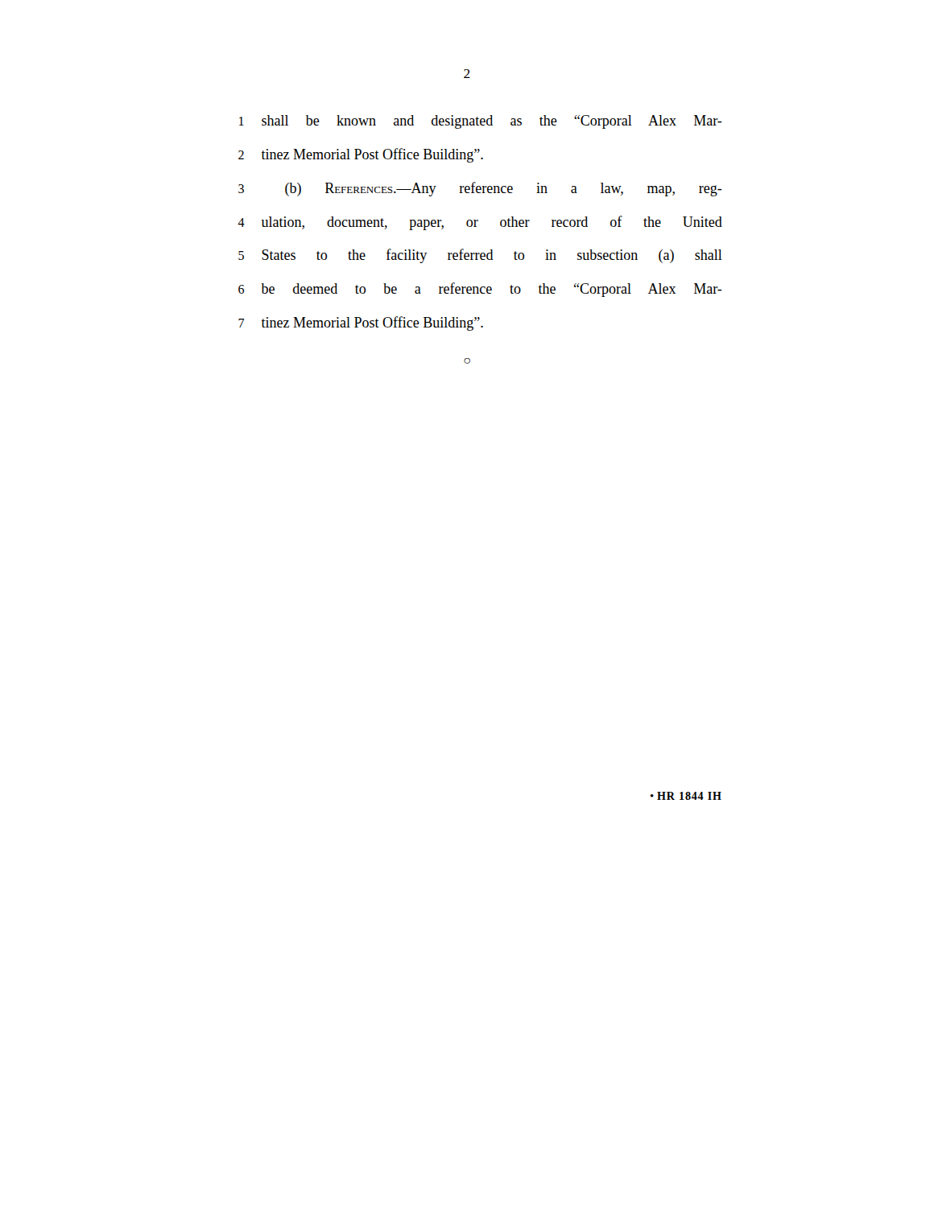2
1
shall be known and designated as the “Corporal Alex Mar-
2
tinez Memorial Post Office Building”.
3
(b) References.—Any reference in a law, map, reg-
4
ulation, document, paper, or other record of the United
5
States to the facility referred to in subsection (a) shall
6
be deemed to be a reference to the “Corporal Alex Mar-
7
tinez Memorial Post Office Building”.
○
•HR 1844 IH